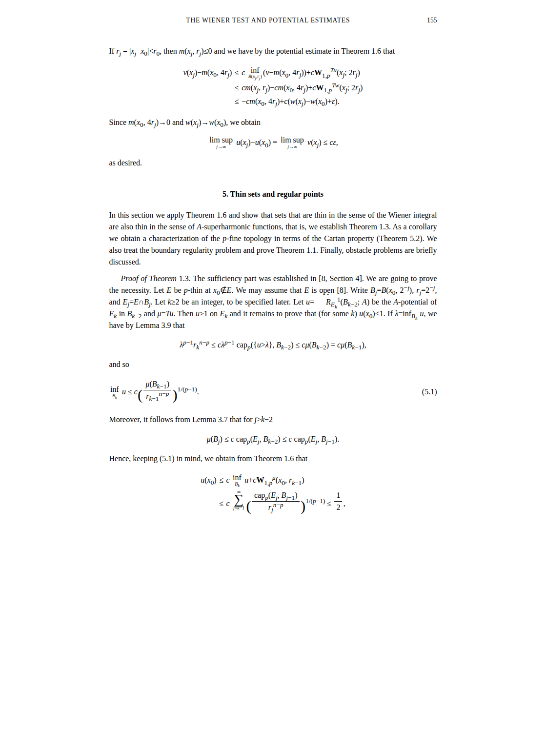THE WIENER TEST AND POTENTIAL ESTIMATES 155
If rj = |xj−x0|<r0, then m(xj, rj)≤0 and we have by the potential estimate in Theorem 1.6 that
v(xj)−m(x0, 4rj)
≤
c inf B(xj,rj)(v−m(x0, 4rj))+cW1,pTu(xj; 2rj)
≤
cm(xj, rj)−cm(x0, 4rj)+cW1,pTw(xj; 2rj)
≤
−cm(x0, 4rj)+c(w(xj)−w(x0)+ε).
Since m(x0, 4rj)→0 and w(xj)→w(x0), we obtain
lim sup j→∞ u(xj)−u(x0) = lim sup j→∞ v(xj) ≤ cε,
as desired.
5. Thin sets and regular points
In this section we apply Theorem 1.6 and show that sets that are thin in the sense of the Wiener integral are also thin in the sense of A-superharmonic functions, that is, we establish Theorem 1.3. As a corollary we obtain a characterization of the p-fine topology in terms of the Cartan property (Theorem 5.2). We also treat the boundary regularity problem and prove Theorem 1.1. Finally, obstacle problems are briefly discussed.
Proof of Theorem 1.3. The sufficiency part was established in [8, Section 4]. We are going to prove the necessity. Let E be p-thin at x0∉E. We may assume that E is open [8]. Write Bj=B(x0, 2−j), rj=2−j, and Ej=E∩Bj. Let k≥2 be an integer, to be specified later. Let u=REk1(Bk−2; A) be the A-potential of Ek in Bk−2 and μ=Tu. Then u≥1 on Ek and it remains to prove that (for some k) u(x0)<1. If λ=infBk u, we have by Lemma 3.9 that
λp−1rkn−p ≤ cλp−1 capp({u>λ}, Bk−2) ≤ cμ(Bk−2) = cμ(Bk−1),
and so
inf Bk u ≤ c(μ(Bk−1) rk−1n−p)1/(p−1). (5.1)
Moreover, it follows from Lemma 3.7 that for j>k−2
μ(Bj) ≤ c capp(Ej, Bk−2) ≤ c capp(Ej, Bj−1).
Hence, keeping (5.1) in mind, we obtain from Theorem 1.6 that
u(x0)
≤
c inf Bk u+cW1,pμ(x0, rk−1)
≤
c ∞∑j=k−1(capp(Ej, Bj−1) rjn−p)1/(p−1) ≤ 12,